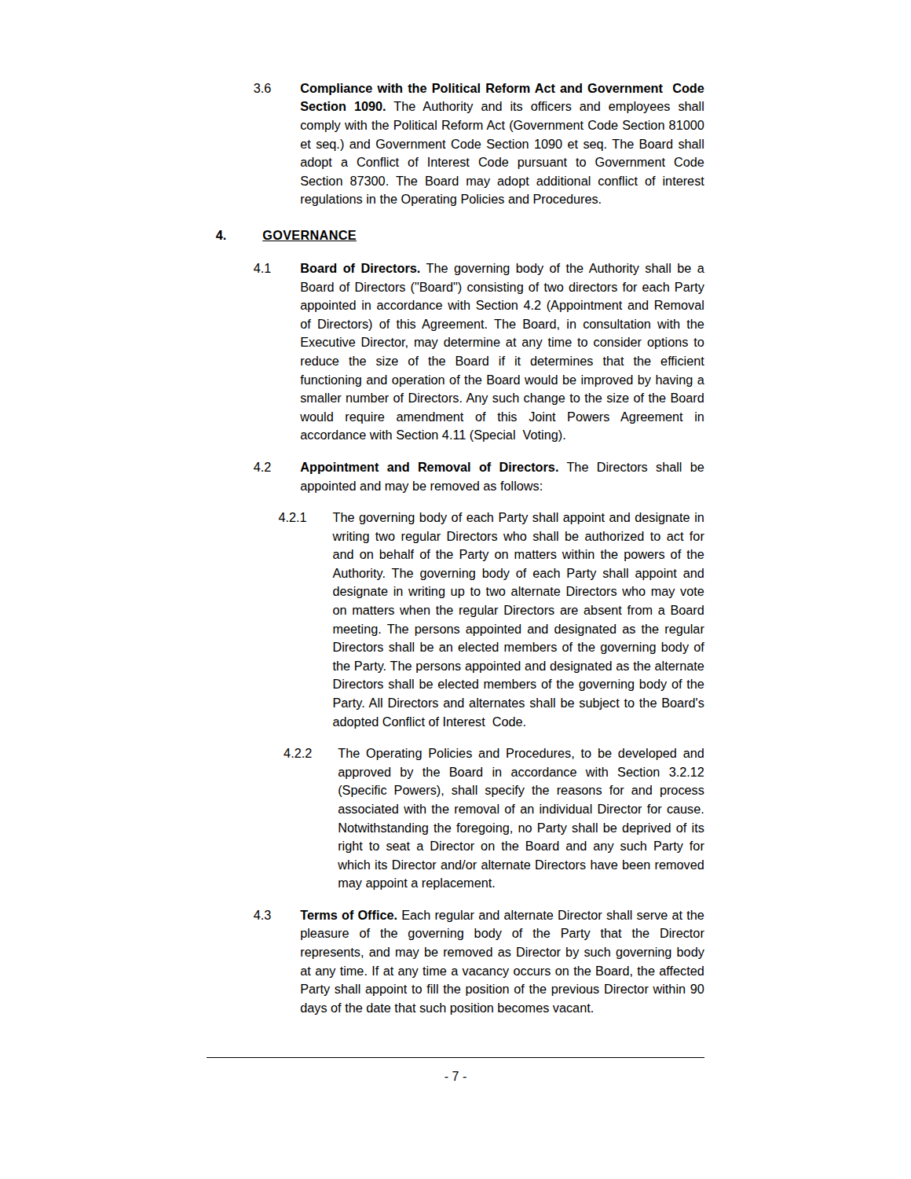3.6
Compliance with the Political Reform Act and Government Code Section 1090. The Authority and its officers and employees shall comply with the Political Reform Act (Government Code Section 81000 et seq.) and Government Code Section 1090 et seq. The Board shall adopt a Conflict of Interest Code pursuant to Government Code Section 87300. The Board may adopt additional conflict of interest regulations in the Operating Policies and Procedures.
4.
GOVERNANCE
4.1
Board of Directors. The governing body of the Authority shall be a Board of Directors ("Board") consisting of two directors for each Party appointed in accordance with Section 4.2 (Appointment and Removal of Directors) of this Agreement. The Board, in consultation with the Executive Director, may determine at any time to consider options to reduce the size of the Board if it determines that the efficient functioning and operation of the Board would be improved by having a smaller number of Directors. Any such change to the size of the Board would require amendment of this Joint Powers Agreement in accordance with Section 4.11 (Special Voting).
4.2
Appointment and Removal of Directors. The Directors shall be appointed and may be removed as follows:
4.2.1
The governing body of each Party shall appoint and designate in writing two regular Directors who shall be authorized to act for and on behalf of the Party on matters within the powers of the Authority. The governing body of each Party shall appoint and designate in writing up to two alternate Directors who may vote on matters when the regular Directors are absent from a Board meeting. The persons appointed and designated as the regular Directors shall be an elected members of the governing body of the Party. The persons appointed and designated as the alternate Directors shall be elected members of the governing body of the Party. All Directors and alternates shall be subject to the Board's adopted Conflict of Interest Code.
4.2.2
The Operating Policies and Procedures, to be developed and approved by the Board in accordance with Section 3.2.12 (Specific Powers), shall specify the reasons for and process associated with the removal of an individual Director for cause. Notwithstanding the foregoing, no Party shall be deprived of its right to seat a Director on the Board and any such Party for which its Director and/or alternate Directors have been removed may appoint a replacement.
4.3
Terms of Office. Each regular and alternate Director shall serve at the pleasure of the governing body of the Party that the Director represents, and may be removed as Director by such governing body at any time. If at any time a vacancy occurs on the Board, the affected Party shall appoint to fill the position of the previous Director within 90 days of the date that such position becomes vacant.
- 7 -